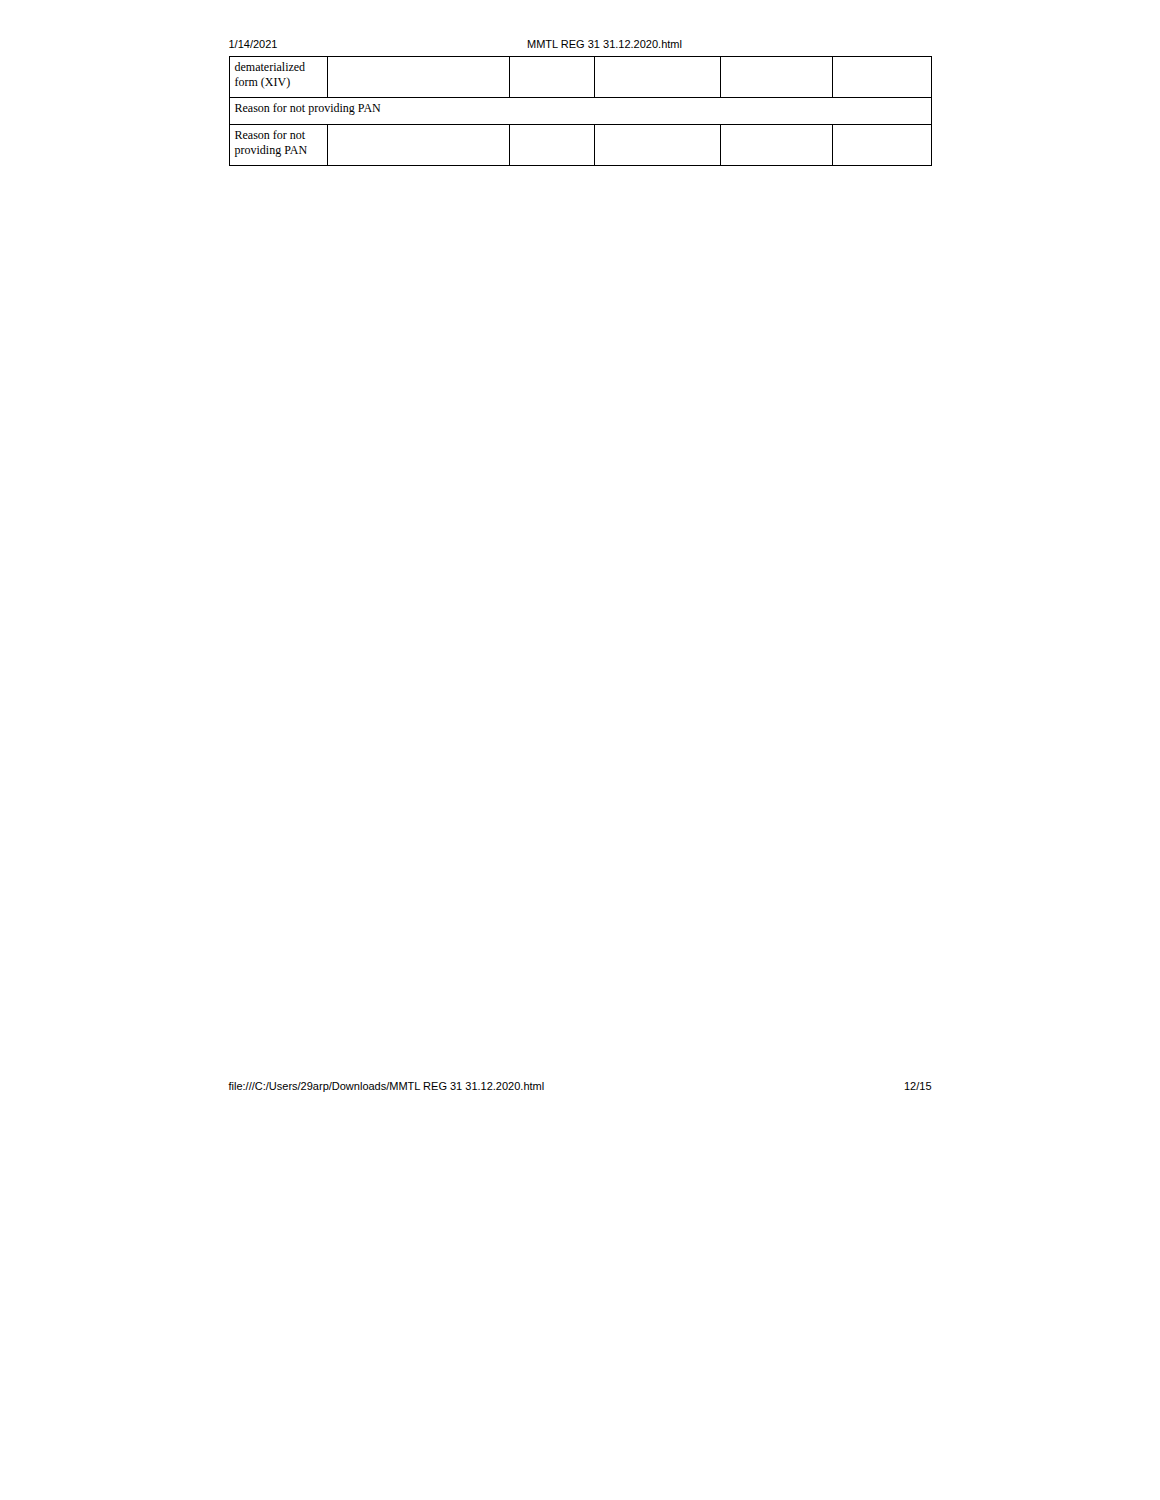1/14/2021
MMTL REG 31 31.12.2020.html
| dematerialized form (XIV) | | | | | |
| Reason for not providing PAN |
| Reason for not providing PAN | | | | | |
file:///C:/Users/29arp/Downloads/MMTL REG 31 31.12.2020.html
12/15